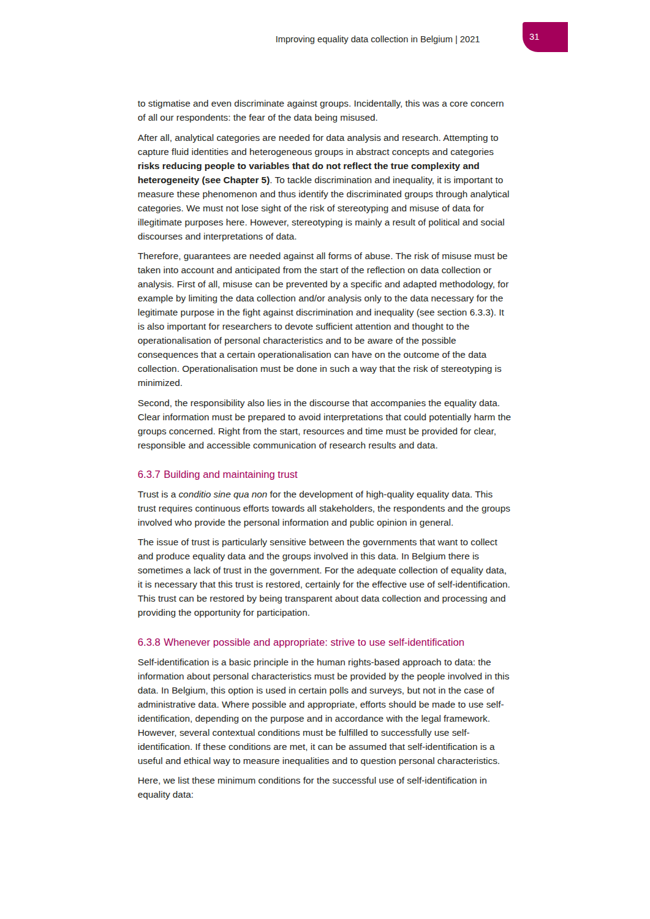Improving equality data collection in Belgium|2021
31
to stigmatise and even discriminate against groups. Incidentally, this was a core concern of all our respondents: the fear of the data being misused.
After all, analytical categories are needed for data analysis and research. Attempting to capture fluid identities and heterogeneous groups in abstract concepts and categories risks reducing people to variables that do not reflect the true complexity and heterogeneity (see Chapter 5). To tackle discrimination and inequality, it is important to measure these phenomenon and thus identify the discriminated groups through analytical categories. We must not lose sight of the risk of stereotyping and misuse of data for illegitimate purposes here. However, stereotyping is mainly a result of political and social discourses and interpretations of data.
Therefore, guarantees are needed against all forms of abuse. The risk of misuse must be taken into account and anticipated from the start of the reflection on data collection or analysis. First of all, misuse can be prevented by a specific and adapted methodology, for example by limiting the data collection and/or analysis only to the data necessary for the legitimate purpose in the fight against discrimination and inequality (see section 6.3.3). It is also important for researchers to devote sufficient attention and thought to the operationalisation of personal characteristics and to be aware of the possible consequences that a certain operationalisation can have on the outcome of the data collection. Operationalisation must be done in such a way that the risk of stereotyping is minimized.
Second, the responsibility also lies in the discourse that accompanies the equality data. Clear information must be prepared to avoid interpretations that could potentially harm the groups concerned. Right from the start, resources and time must be provided for clear, responsible and accessible communication of research results and data.
6.3.7 Building and maintaining trust
Trust is a conditio sine qua non for the development of high-quality equality data. This trust requires continuous efforts towards all stakeholders, the respondents and the groups involved who provide the personal information and public opinion in general.
The issue of trust is particularly sensitive between the governments that want to collect and produce equality data and the groups involved in this data. In Belgium there is sometimes a lack of trust in the government. For the adequate collection of equality data, it is necessary that this trust is restored, certainly for the effective use of self-identification. This trust can be restored by being transparent about data collection and processing and providing the opportunity for participation.
6.3.8 Whenever possible and appropriate: strive to use self-identification
Self-identification is a basic principle in the human rights-based approach to data: the information about personal characteristics must be provided by the people involved in this data. In Belgium, this option is used in certain polls and surveys, but not in the case of administrative data. Where possible and appropriate, efforts should be made to use self-identification, depending on the purpose and in accordance with the legal framework. However, several contextual conditions must be fulfilled to successfully use self-identification. If these conditions are met, it can be assumed that self-identification is a useful and ethical way to measure inequalities and to question personal characteristics.
Here, we list these minimum conditions for the successful use of self-identification in equality data: